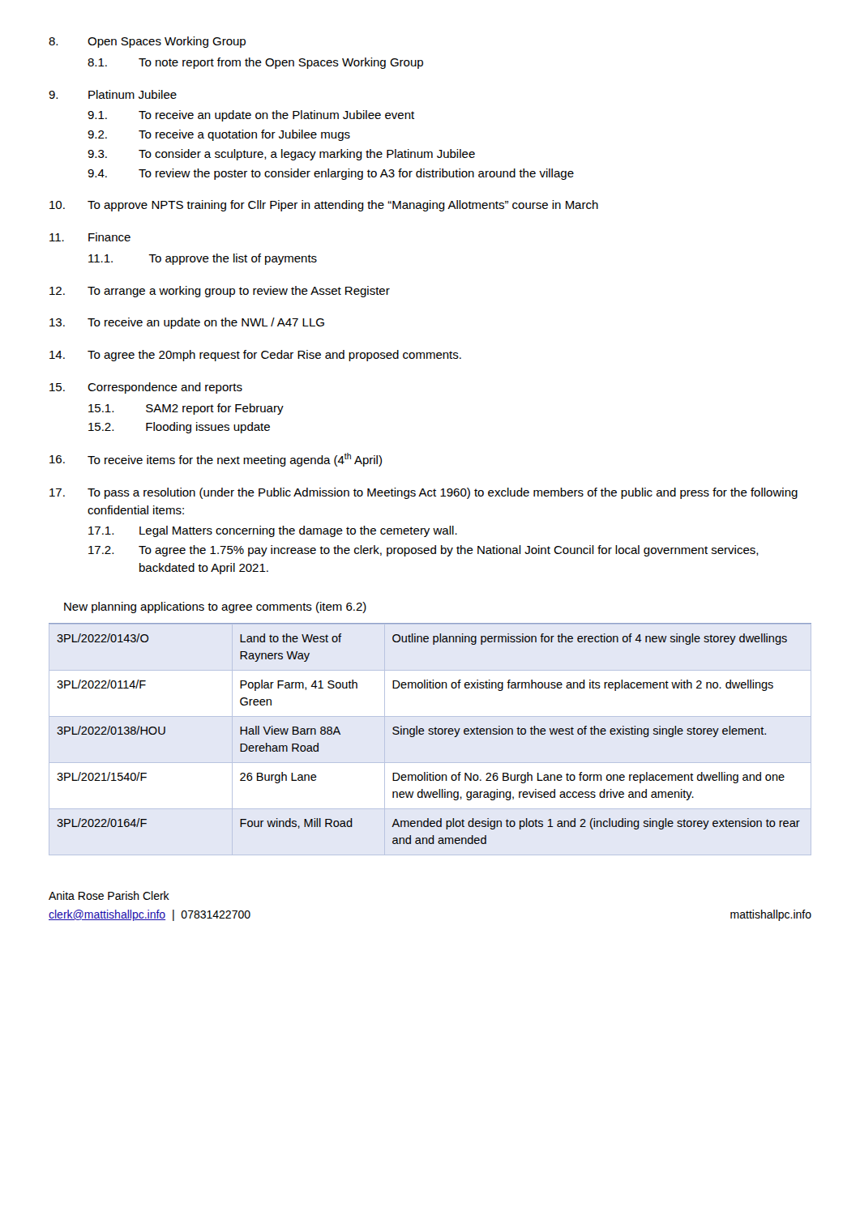8. Open Spaces Working Group
8.1. To note report from the Open Spaces Working Group
9. Platinum Jubilee
9.1. To receive an update on the Platinum Jubilee event
9.2. To receive a quotation for Jubilee mugs
9.3. To consider a sculpture, a legacy marking the Platinum Jubilee
9.4. To review the poster to consider enlarging to A3 for distribution around the village
10. To approve NPTS training for Cllr Piper in attending the “Managing Allotments” course in March
11. Finance
11.1. To approve the list of payments
12. To arrange a working group to review the Asset Register
13. To receive an update on the NWL / A47 LLG
14. To agree the 20mph request for Cedar Rise and proposed comments.
15. Correspondence and reports
15.1. SAM2 report for February
15.2. Flooding issues update
16. To receive items for the next meeting agenda (4th April)
17. To pass a resolution (under the Public Admission to Meetings Act 1960) to exclude members of the public and press for the following confidential items:
17.1. Legal Matters concerning the damage to the cemetery wall.
17.2. To agree the 1.75% pay increase to the clerk, proposed by the National Joint Council for local government services, backdated to April 2021.
New planning applications to agree comments (item 6.2)
| 3PL/2022/0143/O | Land to the West of Rayners Way | Outline planning permission for the erection of 4 new single storey dwellings |
| 3PL/2022/0114/F | Poplar Farm, 41 South Green | Demolition of existing farmhouse and its replacement with 2 no. dwellings |
| 3PL/2022/0138/HOU | Hall View Barn 88A Dereham Road | Single storey extension to the west of the existing single storey element. |
| 3PL/2021/1540/F | 26 Burgh Lane | Demolition of No. 26 Burgh Lane to form one replacement dwelling and one new dwelling, garaging, revised access drive and amenity. |
| 3PL/2022/0164/F | Four winds, Mill Road | Amended plot design to plots 1 and 2 (including single storey extension to rear and and amended |
Anita Rose Parish Clerk
clerk@mattishallpc.info | 07831422700 mattishallpc.info